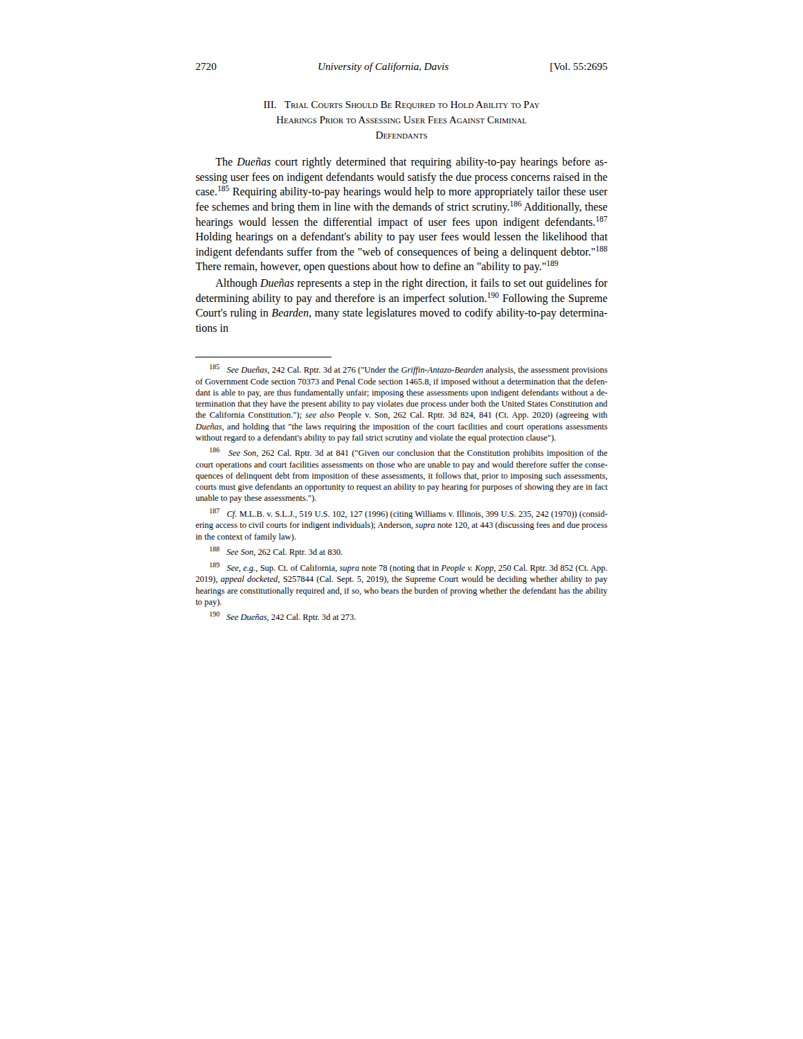2720 University of California, Davis [Vol. 55:2695
III. Trial Courts Should Be Required to Hold Ability to Pay
Hearings Prior to Assessing User Fees Against Criminal
Defendants
The Dueñas court rightly determined that requiring ability-to-pay hearings before assessing user fees on indigent defendants would satisfy the due process concerns raised in the case.185 Requiring ability-to-pay hearings would help to more appropriately tailor these user fee schemes and bring them in line with the demands of strict scrutiny.186 Additionally, these hearings would lessen the differential impact of user fees upon indigent defendants.187 Holding hearings on a defendant's ability to pay user fees would lessen the likelihood that indigent defendants suffer from the "web of consequences of being a delinquent debtor."188 There remain, however, open questions about how to define an "ability to pay."189
Although Dueñas represents a step in the right direction, it fails to set out guidelines for determining ability to pay and therefore is an imperfect solution.190 Following the Supreme Court's ruling in Bearden, many state legislatures moved to codify ability-to-pay determinations in
185 See Dueñas, 242 Cal. Rptr. 3d at 276 ("Under the Griffin-Antazo-Bearden analysis, the assessment provisions of Government Code section 70373 and Penal Code section 1465.8, if imposed without a determination that the defendant is able to pay, are thus fundamentally unfair; imposing these assessments upon indigent defendants without a determination that they have the present ability to pay violates due process under both the United States Constitution and the California Constitution."); see also People v. Son, 262 Cal. Rptr. 3d 824, 841 (Ct. App. 2020) (agreeing with Dueñas, and holding that "the laws requiring the imposition of the court facilities and court operations assessments without regard to a defendant's ability to pay fail strict scrutiny and violate the equal protection clause").
186 See Son, 262 Cal. Rptr. 3d at 841 ("Given our conclusion that the Constitution prohibits imposition of the court operations and court facilities assessments on those who are unable to pay and would therefore suffer the consequences of delinquent debt from imposition of these assessments, it follows that, prior to imposing such assessments, courts must give defendants an opportunity to request an ability to pay hearing for purposes of showing they are in fact unable to pay these assessments.").
187 Cf. M.L.B. v. S.L.J., 519 U.S. 102, 127 (1996) (citing Williams v. Illinois, 399 U.S. 235, 242 (1970)) (considering access to civil courts for indigent individuals); Anderson, supra note 120, at 443 (discussing fees and due process in the context of family law).
188 See Son, 262 Cal. Rptr. 3d at 830.
189 See, e.g., Sup. Ct. of California, supra note 78 (noting that in People v. Kopp, 250 Cal. Rptr. 3d 852 (Ct. App. 2019), appeal docketed, S257844 (Cal. Sept. 5, 2019), the Supreme Court would be deciding whether ability to pay hearings are constitutionally required and, if so, who bears the burden of proving whether the defendant has the ability to pay).
190 See Dueñas, 242 Cal. Rptr. 3d at 273.